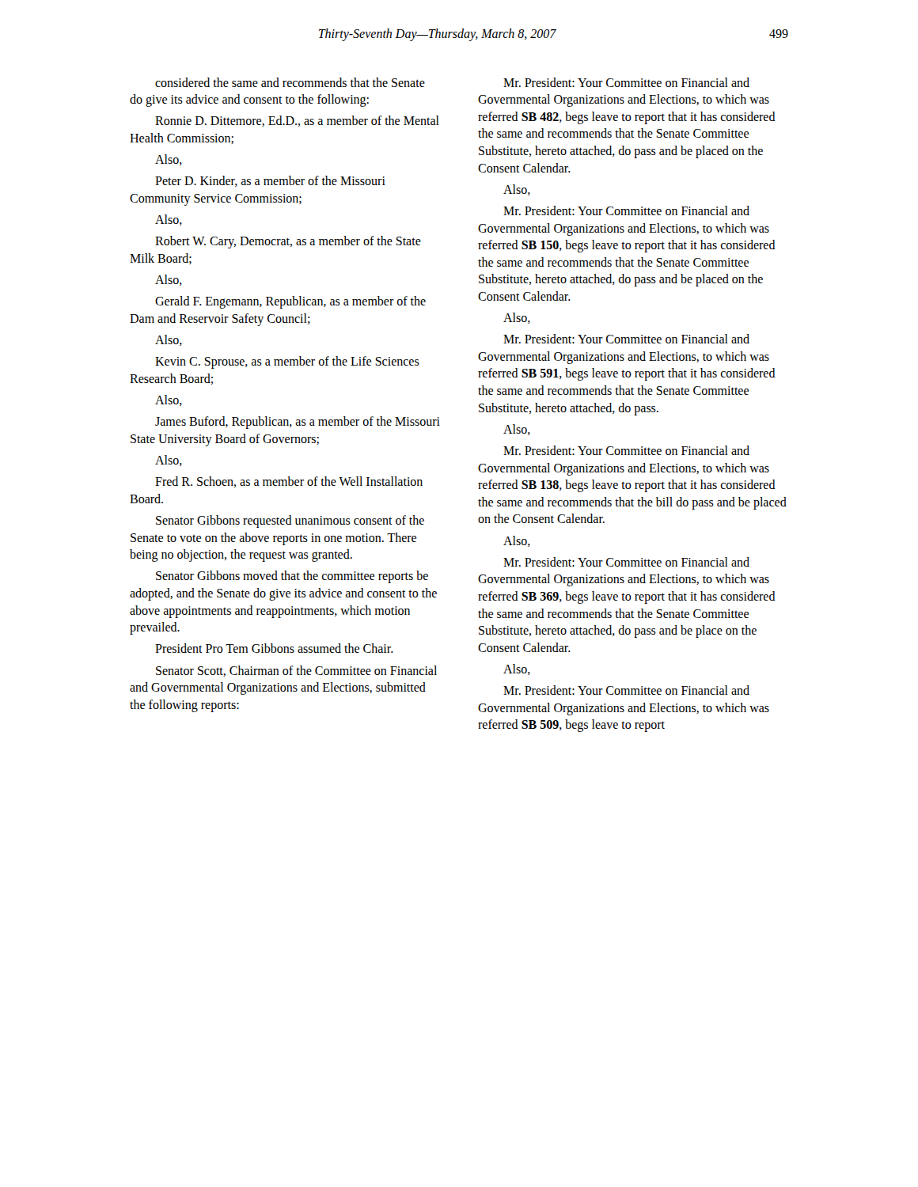Thirty-Seventh Day—Thursday, March 8, 2007 499
considered the same and recommends that the Senate do give its advice and consent to the following:
Ronnie D. Dittemore, Ed.D., as a member of the Mental Health Commission;
Also,
Peter D. Kinder, as a member of the Missouri Community Service Commission;
Also,
Robert W. Cary, Democrat, as a member of the State Milk Board;
Also,
Gerald F. Engemann, Republican, as a member of the Dam and Reservoir Safety Council;
Also,
Kevin C. Sprouse, as a member of the Life Sciences Research Board;
Also,
James Buford, Republican, as a member of the Missouri State University Board of Governors;
Also,
Fred R. Schoen, as a member of the Well Installation Board.
Senator Gibbons requested unanimous consent of the Senate to vote on the above reports in one motion. There being no objection, the request was granted.
Senator Gibbons moved that the committee reports be adopted, and the Senate do give its advice and consent to the above appointments and reappointments, which motion prevailed.
President Pro Tem Gibbons assumed the Chair.
Senator Scott, Chairman of the Committee on Financial and Governmental Organizations and Elections, submitted the following reports:
Mr. President: Your Committee on Financial and Governmental Organizations and Elections, to which was referred SB 482, begs leave to report that it has considered the same and recommends that the Senate Committee Substitute, hereto attached, do pass and be placed on the Consent Calendar.
Also,
Mr. President: Your Committee on Financial and Governmental Organizations and Elections, to which was referred SB 150, begs leave to report that it has considered the same and recommends that the Senate Committee Substitute, hereto attached, do pass and be placed on the Consent Calendar.
Also,
Mr. President: Your Committee on Financial and Governmental Organizations and Elections, to which was referred SB 591, begs leave to report that it has considered the same and recommends that the Senate Committee Substitute, hereto attached, do pass.
Also,
Mr. President: Your Committee on Financial and Governmental Organizations and Elections, to which was referred SB 138, begs leave to report that it has considered the same and recommends that the bill do pass and be placed on the Consent Calendar.
Also,
Mr. President: Your Committee on Financial and Governmental Organizations and Elections, to which was referred SB 369, begs leave to report that it has considered the same and recommends that the Senate Committee Substitute, hereto attached, do pass and be place on the Consent Calendar.
Also,
Mr. President: Your Committee on Financial and Governmental Organizations and Elections, to which was referred SB 509, begs leave to report